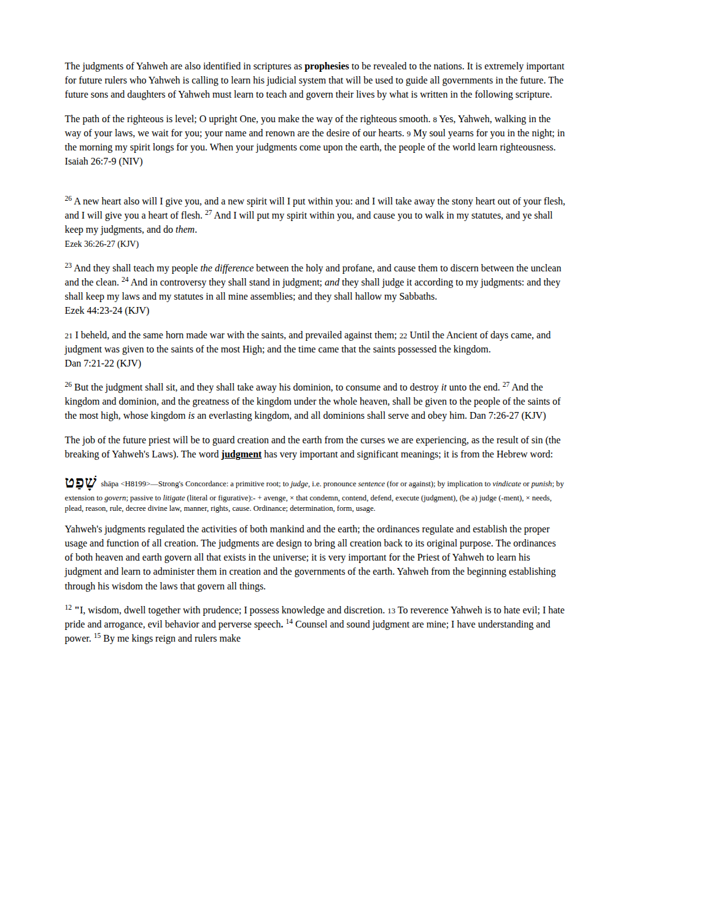The judgments of Yahweh are also identified in scriptures as prophesies to be revealed to the nations. It is extremely important for future rulers who Yahweh is calling to learn his judicial system that will be used to guide all governments in the future. The future sons and daughters of Yahweh must learn to teach and govern their lives by what is written in the following scripture.
The path of the righteous is level; O upright One, you make the way of the righteous smooth. 8 Yes, Yahweh, walking in the way of your laws, we wait for you; your name and renown are the desire of our hearts. 9 My soul yearns for you in the night; in the morning my spirit longs for you. When your judgments come upon the earth, the people of the world learn righteousness. Isaiah 26:7-9 (NIV)
26 A new heart also will I give you, and a new spirit will I put within you: and I will take away the stony heart out of your flesh, and I will give you a heart of flesh. 27 And I will put my spirit within you, and cause you to walk in my statutes, and ye shall keep my judgments, and do them.
Ezek 36:26-27 (KJV)
23 And they shall teach my people the difference between the holy and profane, and cause them to discern between the unclean and the clean. 24 And in controversy they shall stand in judgment; and they shall judge it according to my judgments: and they shall keep my laws and my statutes in all mine assemblies; and they shall hallow my Sabbaths.
Ezek 44:23-24 (KJV)
21 I beheld, and the same horn made war with the saints, and prevailed against them; 22 Until the Ancient of days came, and judgment was given to the saints of the most High; and the time came that the saints possessed the kingdom.
Dan 7:21-22 (KJV)
26 But the judgment shall sit, and they shall take away his dominion, to consume and to destroy it unto the end. 27 And the kingdom and dominion, and the greatness of the kingdom under the whole heaven, shall be given to the people of the saints of the most high, whose kingdom is an everlasting kingdom, and all dominions shall serve and obey him. Dan 7:26-27 (KJV)
The job of the future priest will be to guard creation and the earth from the curses we are experiencing, as the result of sin (the breaking of Yahweh's Laws). The word judgment has very important and significant meanings; it is from the Hebrew word:
שָׁפַט shāpa <H8199>—Strong's Concordance: a primitive root; to judge, i.e. pronounce sentence (for or against); by implication to vindicate or punish; by extension to govern; passive to litigate (literal or figurative):- + avenge, × that condemn, contend, defend, execute (judgment), (be a) judge (-ment), × needs, plead, reason, rule, decree divine law, manner, rights, cause. Ordinance; determination, form, usage.
Yahweh's judgments regulated the activities of both mankind and the earth; the ordinances regulate and establish the proper usage and function of all creation. The judgments are design to bring all creation back to its original purpose. The ordinances of both heaven and earth govern all that exists in the universe; it is very important for the Priest of Yahweh to learn his judgment and learn to administer them in creation and the governments of the earth. Yahweh from the beginning establishing through his wisdom the laws that govern all things.
12 "I, wisdom, dwell together with prudence; I possess knowledge and discretion. 13 To reverence Yahweh is to hate evil; I hate pride and arrogance, evil behavior and perverse speech. 14 Counsel and sound judgment are mine; I have understanding and power. 15 By me kings reign and rulers make